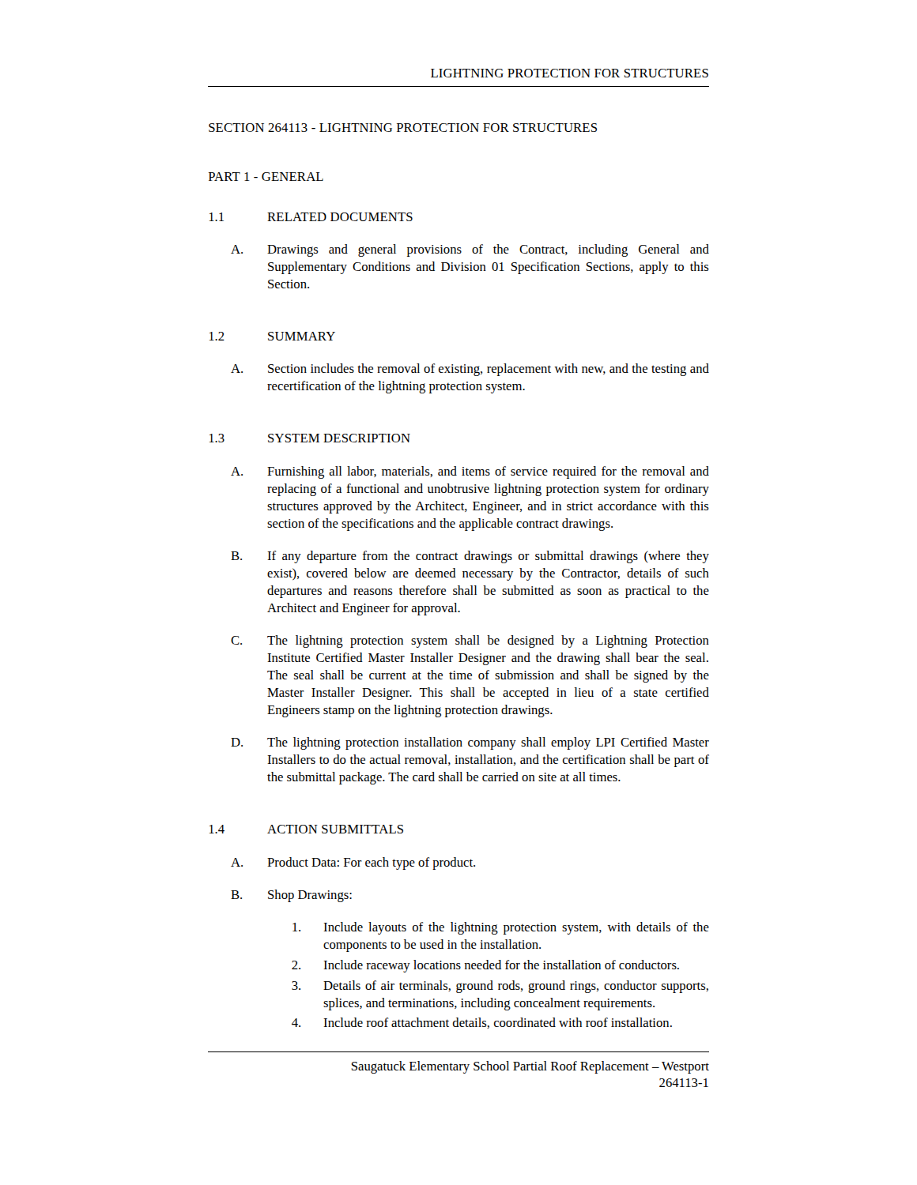LIGHTNING PROTECTION FOR STRUCTURES
SECTION 264113 - LIGHTNING PROTECTION FOR STRUCTURES
PART 1 - GENERAL
1.1 RELATED DOCUMENTS
A. Drawings and general provisions of the Contract, including General and Supplementary Conditions and Division 01 Specification Sections, apply to this Section.
1.2 SUMMARY
A. Section includes the removal of existing, replacement with new, and the testing and recertification of the lightning protection system.
1.3 SYSTEM DESCRIPTION
A. Furnishing all labor, materials, and items of service required for the removal and replacing of a functional and unobtrusive lightning protection system for ordinary structures approved by the Architect, Engineer, and in strict accordance with this section of the specifications and the applicable contract drawings.
B. If any departure from the contract drawings or submittal drawings (where they exist), covered below are deemed necessary by the Contractor, details of such departures and reasons therefore shall be submitted as soon as practical to the Architect and Engineer for approval.
C. The lightning protection system shall be designed by a Lightning Protection Institute Certified Master Installer Designer and the drawing shall bear the seal. The seal shall be current at the time of submission and shall be signed by the Master Installer Designer. This shall be accepted in lieu of a state certified Engineers stamp on the lightning protection drawings.
D. The lightning protection installation company shall employ LPI Certified Master Installers to do the actual removal, installation, and the certification shall be part of the submittal package. The card shall be carried on site at all times.
1.4 ACTION SUBMITTALS
A. Product Data: For each type of product.
B. Shop Drawings:
1. Include layouts of the lightning protection system, with details of the components to be used in the installation.
2. Include raceway locations needed for the installation of conductors.
3. Details of air terminals, ground rods, ground rings, conductor supports, splices, and terminations, including concealment requirements.
4. Include roof attachment details, coordinated with roof installation.
Saugatuck Elementary School Partial Roof Replacement – Westport
264113-1